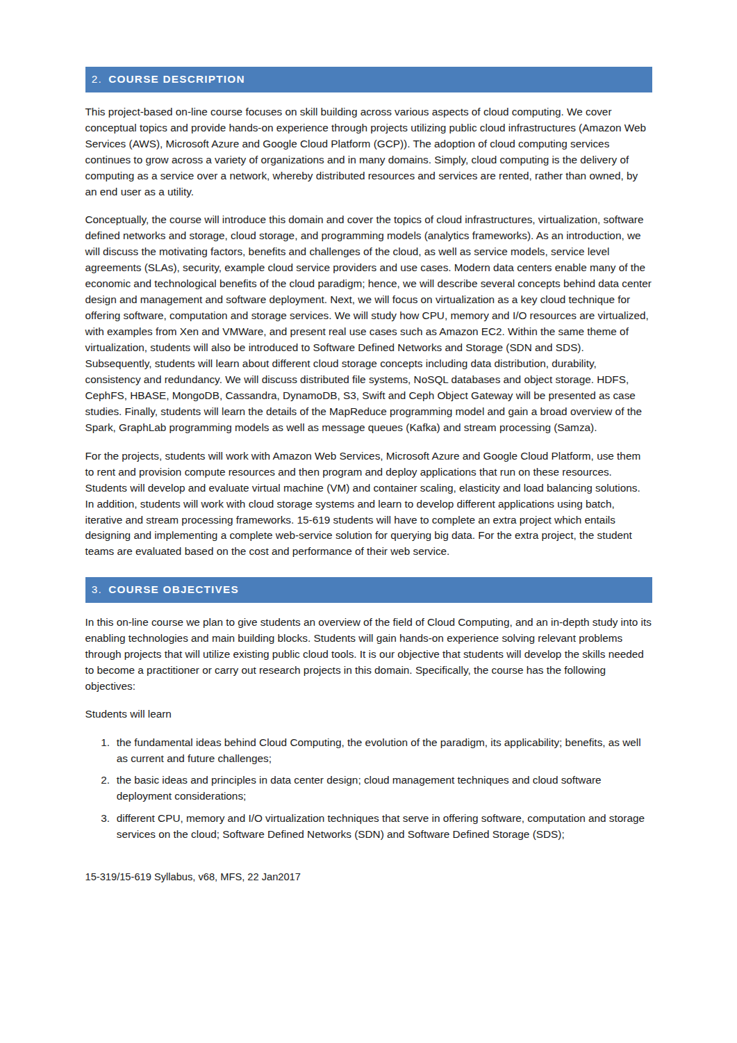2. Course Description
This project-based on-line course focuses on skill building across various aspects of cloud computing. We cover conceptual topics and provide hands-on experience through projects utilizing public cloud infrastructures (Amazon Web Services (AWS), Microsoft Azure and Google Cloud Platform (GCP)). The adoption of cloud computing services continues to grow across a variety of organizations and in many domains. Simply, cloud computing is the delivery of computing as a service over a network, whereby distributed resources and services are rented, rather than owned, by an end user as a utility.
Conceptually, the course will introduce this domain and cover the topics of cloud infrastructures, virtualization, software defined networks and storage, cloud storage, and programming models (analytics frameworks). As an introduction, we will discuss the motivating factors, benefits and challenges of the cloud, as well as service models, service level agreements (SLAs), security, example cloud service providers and use cases. Modern data centers enable many of the economic and technological benefits of the cloud paradigm; hence, we will describe several concepts behind data center design and management and software deployment. Next, we will focus on virtualization as a key cloud technique for offering software, computation and storage services. We will study how CPU, memory and I/O resources are virtualized, with examples from Xen and VMWare, and present real use cases such as Amazon EC2. Within the same theme of virtualization, students will also be introduced to Software Defined Networks and Storage (SDN and SDS). Subsequently, students will learn about different cloud storage concepts including data distribution, durability, consistency and redundancy. We will discuss distributed file systems, NoSQL databases and object storage. HDFS, CephFS, HBASE, MongoDB, Cassandra, DynamoDB, S3, Swift and Ceph Object Gateway will be presented as case studies. Finally, students will learn the details of the MapReduce programming model and gain a broad overview of the Spark, GraphLab programming models as well as message queues (Kafka) and stream processing (Samza).
For the projects, students will work with Amazon Web Services, Microsoft Azure and Google Cloud Platform, use them to rent and provision compute resources and then program and deploy applications that run on these resources. Students will develop and evaluate virtual machine (VM) and container scaling, elasticity and load balancing solutions. In addition, students will work with cloud storage systems and learn to develop different applications using batch, iterative and stream processing frameworks. 15-619 students will have to complete an extra project which entails designing and implementing a complete web-service solution for querying big data. For the extra project, the student teams are evaluated based on the cost and performance of their web service.
3. Course Objectives
In this on-line course we plan to give students an overview of the field of Cloud Computing, and an in-depth study into its enabling technologies and main building blocks. Students will gain hands-on experience solving relevant problems through projects that will utilize existing public cloud tools. It is our objective that students will develop the skills needed to become a practitioner or carry out research projects in this domain. Specifically, the course has the following objectives:
Students will learn
the fundamental ideas behind Cloud Computing, the evolution of the paradigm, its applicability; benefits, as well as current and future challenges;
the basic ideas and principles in data center design; cloud management techniques and cloud software deployment considerations;
different CPU, memory and I/O virtualization techniques that serve in offering software, computation and storage services on the cloud; Software Defined Networks (SDN) and Software Defined Storage (SDS);
15-319/15-619 Syllabus, v68, MFS, 22 Jan2017